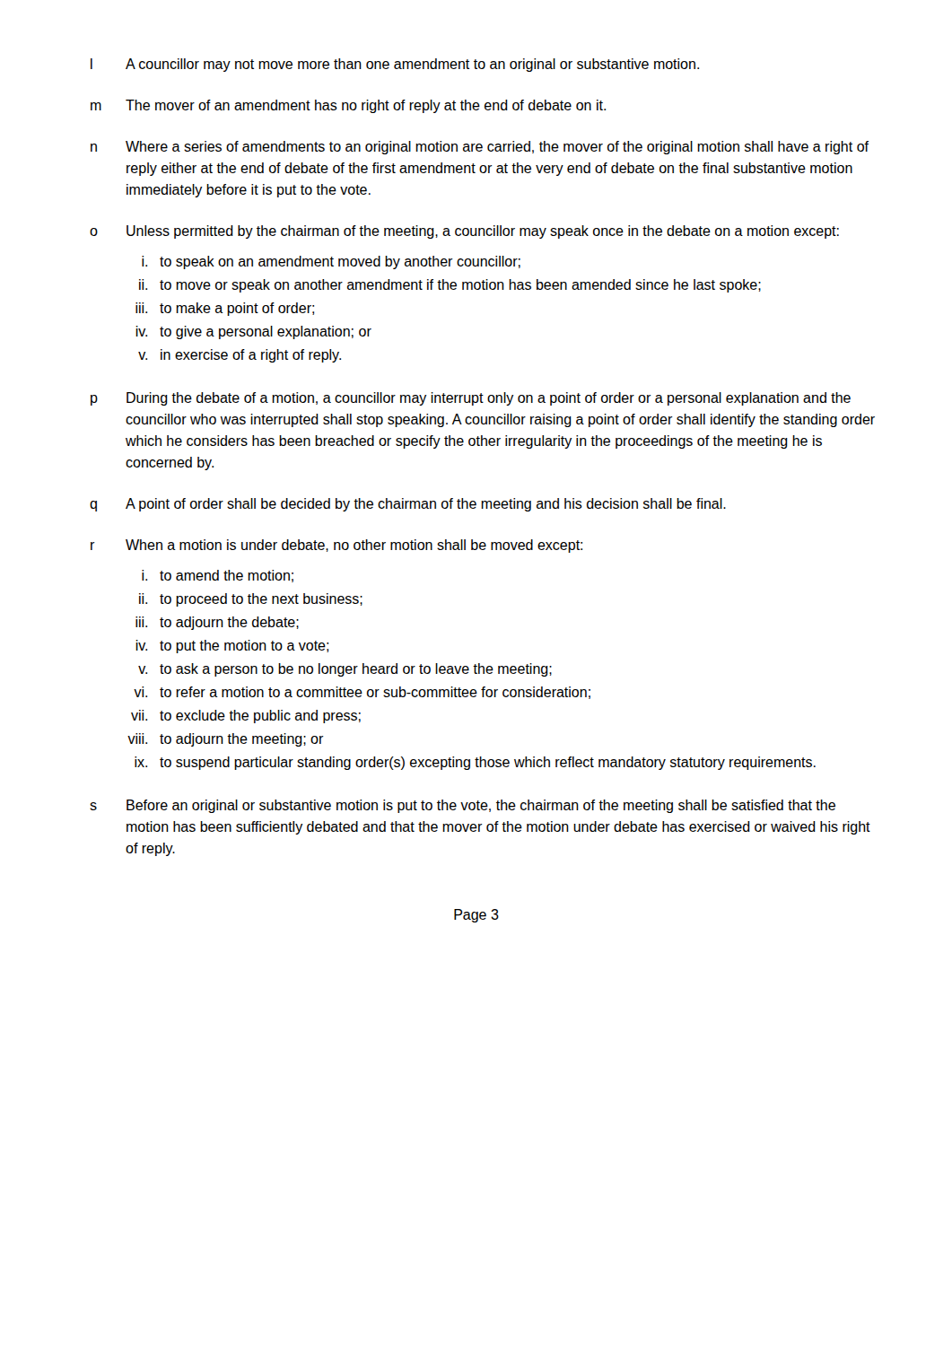l
A councillor may not move more than one amendment to an original or substantive motion.
m
The mover of an amendment has no right of reply at the end of debate on it.
n
Where a series of amendments to an original motion are carried, the mover of the original motion shall have a right of reply either at the end of debate of the first amendment or at the very end of debate on the final substantive motion immediately before it is put to the vote.
o
Unless permitted by the chairman of the meeting, a councillor may speak once in the debate on a motion except:
to speak on an amendment moved by another councillor;
to move or speak on another amendment if the motion has been amended since he last spoke;
to make a point of order;
to give a personal explanation; or
in exercise of a right of reply.
p
During the debate of a motion, a councillor may interrupt only on a point of order or a personal explanation and the councillor who was interrupted shall stop speaking. A councillor raising a point of order shall identify the standing order which he considers has been breached or specify the other irregularity in the proceedings of the meeting he is concerned by.
q
A point of order shall be decided by the chairman of the meeting and his decision shall be final.
r
When a motion is under debate, no other motion shall be moved except:
to amend the motion;
to proceed to the next business;
to adjourn the debate;
to put the motion to a vote;
to ask a person to be no longer heard or to leave the meeting;
to refer a motion to a committee or sub-committee for consideration;
to exclude the public and press;
to adjourn the meeting; or
to suspend particular standing order(s) excepting those which reflect mandatory statutory requirements.
s
Before an original or substantive motion is put to the vote, the chairman of the meeting shall be satisfied that the motion has been sufficiently debated and that the mover of the motion under debate has exercised or waived his right of reply.
Page 3